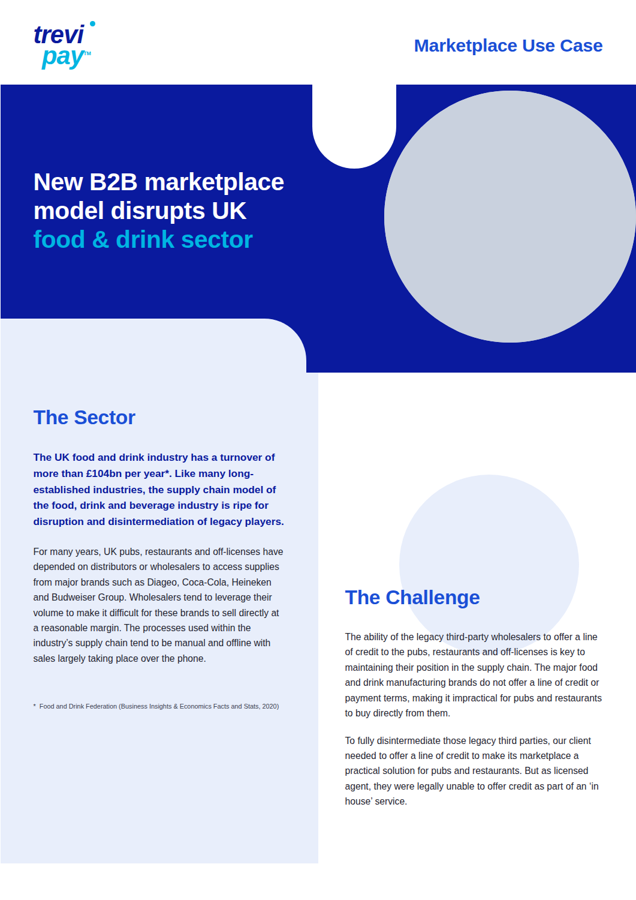trevi payTM
Marketplace Use Case
New B2B marketplace
model disrupts UK
food & drink sector
The Sector
The UK food and drink industry has a turnover of more than £104bn per year*. Like many long-established industries, the supply chain model of the food, drink and beverage industry is ripe for disruption and disintermediation of legacy players.
For many years, UK pubs, restaurants and off-licenses have depended on distributors or wholesalers to access supplies from major brands such as Diageo, Coca-Cola, Heineken and Budweiser Group. Wholesalers tend to leverage their volume to make it difficult for these brands to sell directly at a reasonable margin. The processes used within the industry’s supply chain tend to be manual and offline with sales largely taking place over the phone.
*Food and Drink Federation (Business Insights & Economics Facts and Stats, 2020)
The Challenge
The ability of the legacy third-party wholesalers to offer a line of credit to the pubs, restaurants and off-licenses is key to maintaining their position in the supply chain. The major food and drink manufacturing brands do not offer a line of credit or payment terms, making it impractical for pubs and restaurants to buy directly from them.
To fully disintermediate those legacy third parties, our client needed to offer a line of credit to make its marketplace a practical solution for pubs and restaurants. But as licensed agent, they were legally unable to offer credit as part of an ‘in house’ service.